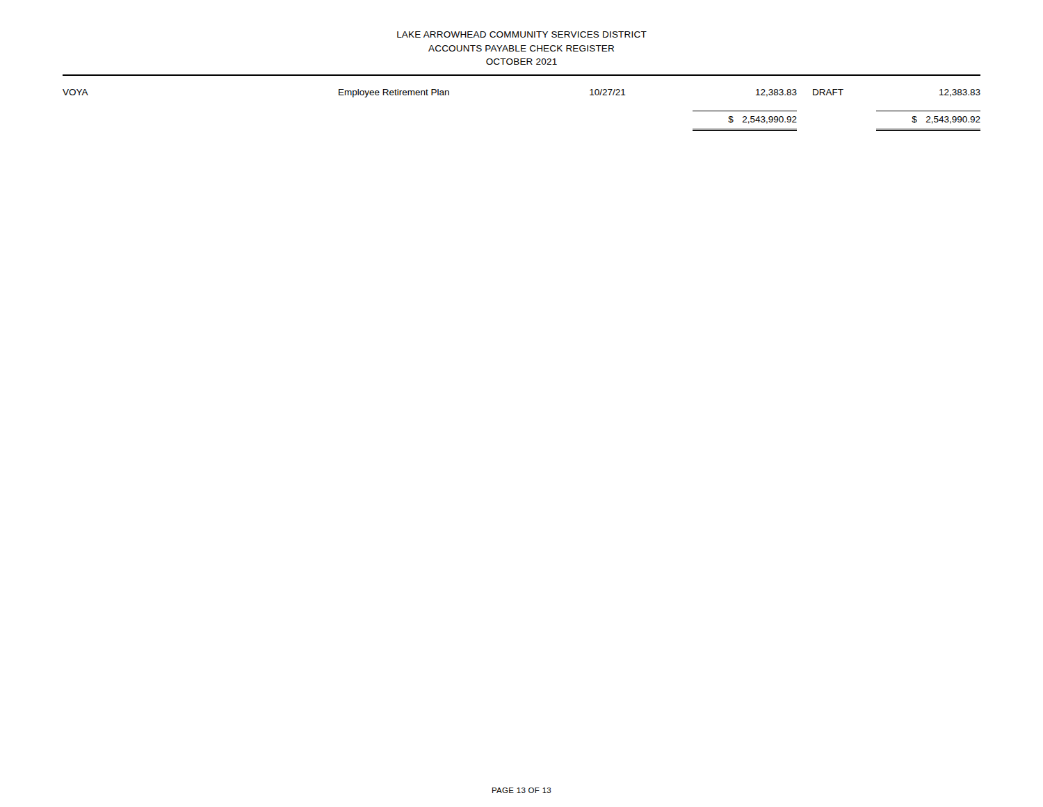LAKE ARROWHEAD COMMUNITY SERVICES DISTRICT
ACCOUNTS PAYABLE CHECK REGISTER
OCTOBER 2021
| VOYA | Employee Retirement Plan | 10/27/21 | 12,383.83 | DRAFT | 12,383.83 |
| | | | $ 2,543,990.92 | | $ 2,543,990.92 |
PAGE 13 OF 13